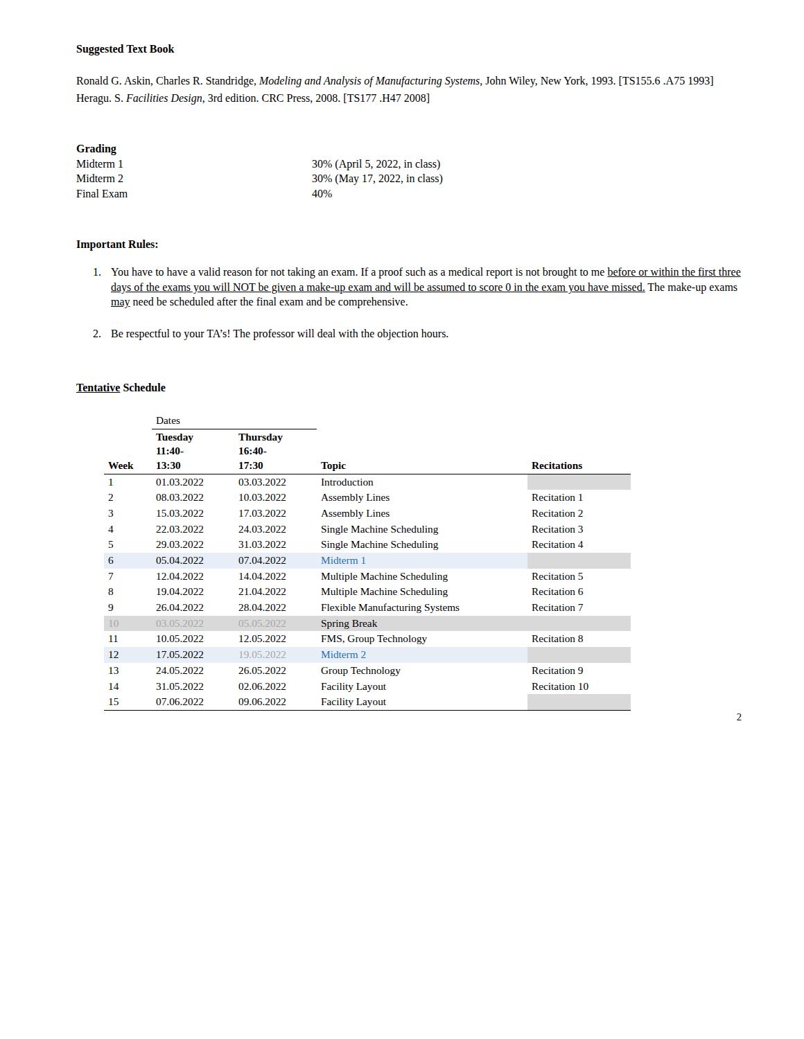Suggested Text Book
Ronald G. Askin, Charles R. Standridge, Modeling and Analysis of Manufacturing Systems, John Wiley, New York, 1993. [TS155.6 .A75 1993]
Heragu. S. Facilities Design, 3rd edition. CRC Press, 2008. [TS177 .H47 2008]
Grading
| Midterm 1 | 30% (April 5, 2022, in class) |
| Midterm 2 | 30% (May 17, 2022, in class) |
| Final Exam | 40% |
Important Rules:
You have to have a valid reason for not taking an exam. If a proof such as a medical report is not brought to me before or within the first three days of the exams you will NOT be given a make-up exam and will be assumed to score 0 in the exam you have missed. The make-up exams may need be scheduled after the final exam and be comprehensive.
Be respectful to your TA’s! The professor will deal with the objection hours.
Tentative Schedule
| | Dates | | |
| Week | Tuesday 11:40- 13:30 | Thursday 16:40- 17:30 | Topic | Recitations |
| 1 | 01.03.2022 | 03.03.2022 | Introduction | |
| 2 | 08.03.2022 | 10.03.2022 | Assembly Lines | Recitation 1 |
| 3 | 15.03.2022 | 17.03.2022 | Assembly Lines | Recitation 2 |
| 4 | 22.03.2022 | 24.03.2022 | Single Machine Scheduling | Recitation 3 |
| 5 | 29.03.2022 | 31.03.2022 | Single Machine Scheduling | Recitation 4 |
| 6 | 05.04.2022 | 07.04.2022 | Midterm 1 | |
| 7 | 12.04.2022 | 14.04.2022 | Multiple Machine Scheduling | Recitation 5 |
| 8 | 19.04.2022 | 21.04.2022 | Multiple Machine Scheduling | Recitation 6 |
| 9 | 26.04.2022 | 28.04.2022 | Flexible Manufacturing Systems | Recitation 7 |
| 10 | 03.05.2022 | 05.05.2022 | Spring Break | |
| 11 | 10.05.2022 | 12.05.2022 | FMS, Group Technology | Recitation 8 |
| 12 | 17.05.2022 | 19.05.2022 | Midterm 2 | |
| 13 | 24.05.2022 | 26.05.2022 | Group Technology | Recitation 9 |
| 14 | 31.05.2022 | 02.06.2022 | Facility Layout | Recitation 10 |
| 15 | 07.06.2022 | 09.06.2022 | Facility Layout | |
2